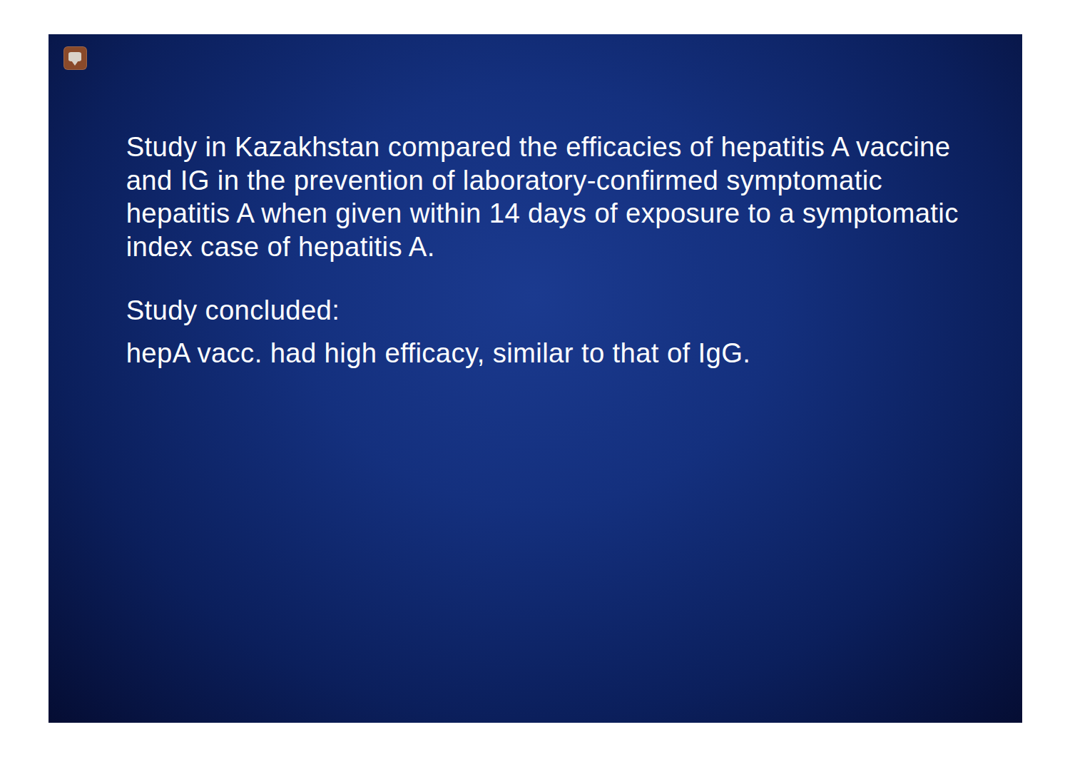Study in Kazakhstan compared the efficacies of hepatitis A vaccine and IG in the prevention of laboratory-confirmed symptomatic hepatitis A when given within 14 days of exposure to a symptomatic index case of hepatitis A.
Study concluded:
hepA vacc. had high efficacy, similar to that of IgG.